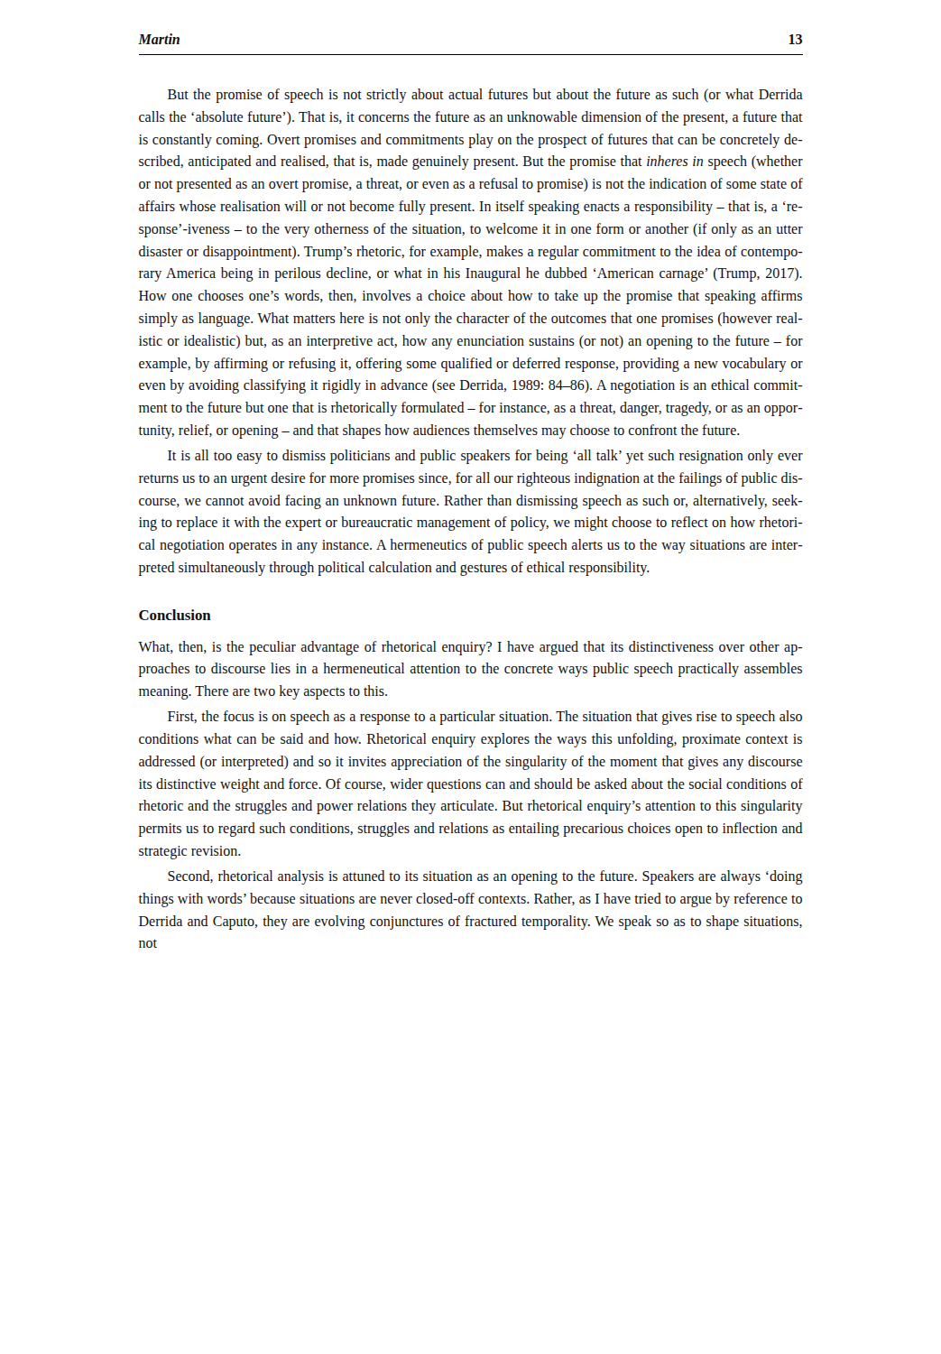Martin 13
But the promise of speech is not strictly about actual futures but about the future as such (or what Derrida calls the ‘absolute future’). That is, it concerns the future as an unknowable dimension of the present, a future that is constantly coming. Overt promises and commitments play on the prospect of futures that can be concretely described, anticipated and realised, that is, made genuinely present. But the promise that inheres in speech (whether or not presented as an overt promise, a threat, or even as a refusal to promise) is not the indication of some state of affairs whose realisation will or not become fully present. In itself speaking enacts a responsibility – that is, a ‘response’-iveness – to the very otherness of the situation, to welcome it in one form or another (if only as an utter disaster or disappointment). Trump’s rhetoric, for example, makes a regular commitment to the idea of contemporary America being in perilous decline, or what in his Inaugural he dubbed ‘American carnage’ (Trump, 2017). How one chooses one’s words, then, involves a choice about how to take up the promise that speaking affirms simply as language. What matters here is not only the character of the outcomes that one promises (however realistic or idealistic) but, as an interpretive act, how any enunciation sustains (or not) an opening to the future – for example, by affirming or refusing it, offering some qualified or deferred response, providing a new vocabulary or even by avoiding classifying it rigidly in advance (see Derrida, 1989: 84–86). A negotiation is an ethical commitment to the future but one that is rhetorically formulated – for instance, as a threat, danger, tragedy, or as an opportunity, relief, or opening – and that shapes how audiences themselves may choose to confront the future.
It is all too easy to dismiss politicians and public speakers for being ‘all talk’ yet such resignation only ever returns us to an urgent desire for more promises since, for all our righteous indignation at the failings of public discourse, we cannot avoid facing an unknown future. Rather than dismissing speech as such or, alternatively, seeking to replace it with the expert or bureaucratic management of policy, we might choose to reflect on how rhetorical negotiation operates in any instance. A hermeneutics of public speech alerts us to the way situations are interpreted simultaneously through political calculation and gestures of ethical responsibility.
Conclusion
What, then, is the peculiar advantage of rhetorical enquiry? I have argued that its distinctiveness over other approaches to discourse lies in a hermeneutical attention to the concrete ways public speech practically assembles meaning. There are two key aspects to this.
First, the focus is on speech as a response to a particular situation. The situation that gives rise to speech also conditions what can be said and how. Rhetorical enquiry explores the ways this unfolding, proximate context is addressed (or interpreted) and so it invites appreciation of the singularity of the moment that gives any discourse its distinctive weight and force. Of course, wider questions can and should be asked about the social conditions of rhetoric and the struggles and power relations they articulate. But rhetorical enquiry’s attention to this singularity permits us to regard such conditions, struggles and relations as entailing precarious choices open to inflection and strategic revision.
Second, rhetorical analysis is attuned to its situation as an opening to the future. Speakers are always ‘doing things with words’ because situations are never closed-off contexts. Rather, as I have tried to argue by reference to Derrida and Caputo, they are evolving conjunctures of fractured temporality. We speak so as to shape situations, not